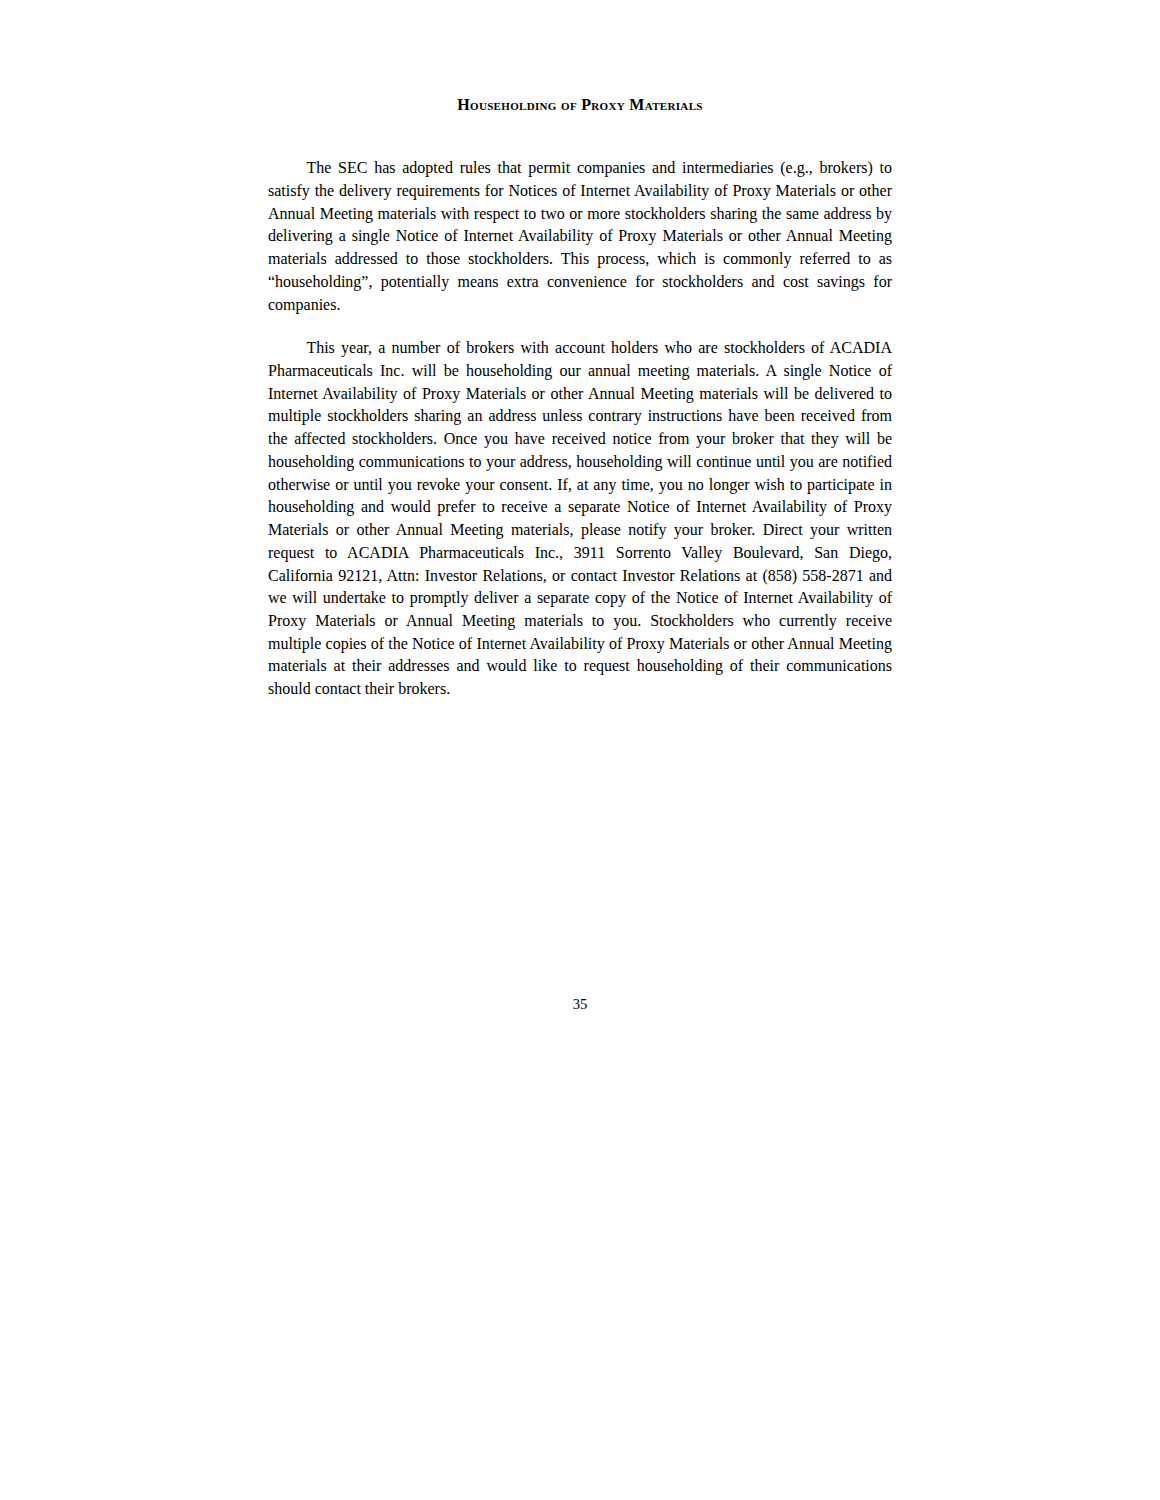Householding of Proxy Materials
The SEC has adopted rules that permit companies and intermediaries (e.g., brokers) to satisfy the delivery requirements for Notices of Internet Availability of Proxy Materials or other Annual Meeting materials with respect to two or more stockholders sharing the same address by delivering a single Notice of Internet Availability of Proxy Materials or other Annual Meeting materials addressed to those stockholders. This process, which is commonly referred to as “householding”, potentially means extra convenience for stockholders and cost savings for companies.
This year, a number of brokers with account holders who are stockholders of ACADIA Pharmaceuticals Inc. will be householding our annual meeting materials. A single Notice of Internet Availability of Proxy Materials or other Annual Meeting materials will be delivered to multiple stockholders sharing an address unless contrary instructions have been received from the affected stockholders. Once you have received notice from your broker that they will be householding communications to your address, householding will continue until you are notified otherwise or until you revoke your consent. If, at any time, you no longer wish to participate in householding and would prefer to receive a separate Notice of Internet Availability of Proxy Materials or other Annual Meeting materials, please notify your broker. Direct your written request to ACADIA Pharmaceuticals Inc., 3911 Sorrento Valley Boulevard, San Diego, California 92121, Attn: Investor Relations, or contact Investor Relations at (858) 558-2871 and we will undertake to promptly deliver a separate copy of the Notice of Internet Availability of Proxy Materials or Annual Meeting materials to you. Stockholders who currently receive multiple copies of the Notice of Internet Availability of Proxy Materials or other Annual Meeting materials at their addresses and would like to request householding of their communications should contact their brokers.
35